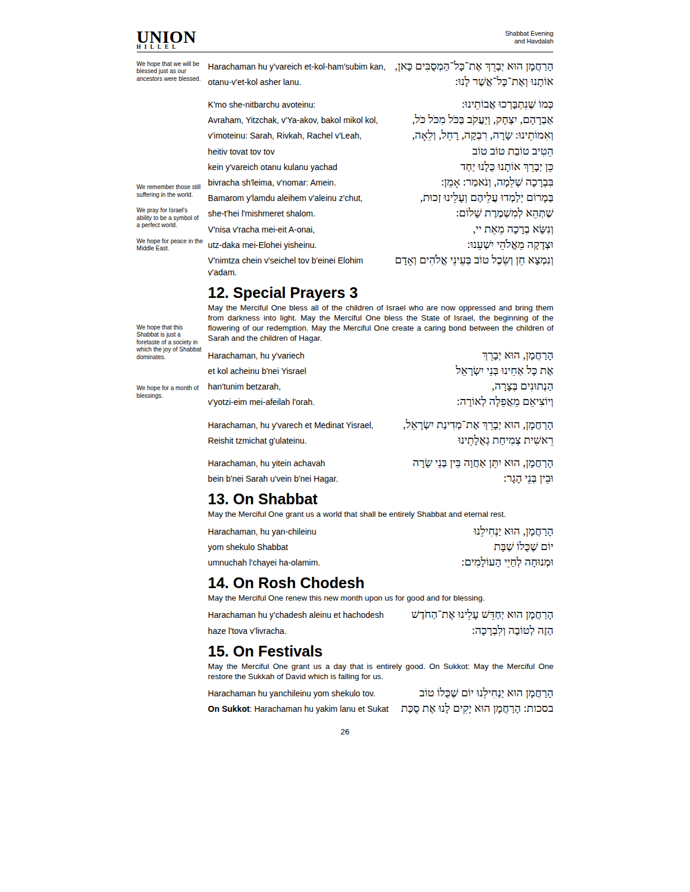UNIONHILLEL
Shabbat Evening
and Havdalah
We hope that we will be blessed just as our ancestors were blessed.
We remember those still suffering in the world.
We pray for Israel's ability to be a symbol of a perfect world.
We hope for peace in the Middle East.
We hope that this Shabbat is just a foretaste of a society in which the joy of Shabbat dominates.
We hope for a month of blessings.
Harachaman hu y'vareich et-kol-ham'subim kan, הָרַחֲמָן הוּא יְבָרֵךְ אֶת־כָּל־הַמְסֻבִּים כָּאן,
otanu-v'et-kol asher lanu. אוֹתָנוּ וְאֶת־כָּל־אֲשֶׁר לָנוּ:
K'mo she-nitbarchu avoteinu: כְּמוֹ שֶׁנִתְבָּרְכוּ אֲבוֹתֵינוּ:
Avraham, Yitzchak, v'Ya-akov, bakol mikol kol, אַבְרָהָם, יִצְחָק, וְיַעֲקֹב בַּכֹּל מִכֹּל כֹּל,
v'imoteinu: Sarah, Rivkah, Rachel v'Leah, וְאִמוֹתֵינוּ: שָׂרָה, רִבְקָה, רָחֵל, וְלֵאָה,
heitiv tovat tov tov הֵטִיב טוֹבַת טוֹב טוֹב
kein y'vareich otanu kulanu yachad כֵּן יְבָרֵךְ אוֹתָנוּ כֻּלָנוּ יַחַד
bivracha sh'leima, v'nomar: Amein. בִּבְרָכָה שְׁלֵמָה, וְנֹאמַר: אָמֵן:
Bamarom y'lamdu aleihem v'aleinu z'chut, בַּמָרוֹם יְלַמְדוּ עֲלֵיהֶם וְעָלֵינוּ זְכוּת,
she-t'hei l'mishmeret shalom. שֶׁתְּהֵא לְמִשְׁמֶרֶת שָׁלוֹם:
V'nisa v'racha mei-eit A-onai, וְנִשָּׂא בְרָכָה מֵאֵת יי,
utz-daka mei-Elohei yisheinu. וּצְדָקָה מֵאֱלֹהֵי יִשְׁעֵנוּ:
V'nimtza chein v'seichel tov b'einei Elohim v'adam. וְנִמְצָא חֵן וְשֵׂכֶל טוֹב בְּעֵינֵי אֱלֹהִים וְאָדָם
12. Special Prayers 3
May the Merciful One bless all of the children of Israel who are now oppressed and bring them from darkness into light. May the Merciful One bless the State of Israel, the beginning of the flowering of our redemption. May the Merciful One create a caring bond between the children of Sarah and the children of Hagar.
Harachaman, hu y'variech הָרַחֲמָן, הוּא יְבָרֵךְ
et kol acheinu b'nei Yisrael אֶת כָּל אַחֵינוּ בְּנֵי יִשְׂרָאֵל
han'tunim betzarah, הַנְתוּנִים בְּצָרָה,
v'yotzi-eim mei-afeilah l'orah. וְיוֹצִיאֵם מֵאֲפֵלָה לְאוֹרָה:
Harachaman, hu y'varech et Medinat Yisrael, הָרַחֲמָן, הוּא יְבָרֵךְ אֶת־מְדִינַת יִשְׂרָאֵל,
Reishit tzmichat g'ulateinu. רֵאשִׁית צְמִיחַת גְאֻלָתֵינוּ
Harachaman, hu yitein achavah הָרַחֲמָן, הוּא יִתֵּן אַחֲוָה בֵּין בְּנֵי שָׂרָה
bein b'nei Sarah u'vein b'nei Hagar. וּבֵין בְּנֵי הָגָר:
13. On Shabbat
May the Merciful One grant us a world that shall be entirely Shabbat and eternal rest.
Harachaman, hu yan-chileinu הָרַחֲמָן, הוּא יַנְחִילֵנוּ
yom shekulo Shabbat יוֹם שֶׁכֻּלוֹ שַׁבָּת
umnuchah l'chayei ha-olamim. וּמְנוּחָה לְחַיֵי הָעוֹלָמִים:
14. On Rosh Chodesh
May the Merciful One renew this new month upon us for good and for blessing.
Harachaman hu y'chadesh aleinu et hachodesh הָרַחֲמָן הוּא יְחַדֵּשׁ עָלֵינוּ אֶת־הַחֹדֶשׁ
haze l'tova v'livracha. הַזֶה לְטוֹבָה וְלִבְרָכָה:
15. On Festivals
May the Merciful One grant us a day that is entirely good. On Sukkot: May the Merciful One restore the Sukkah of David which is falling for us.
Harachaman hu yanchileinu yom shekulo tov. הָרַחֲמָן הוּא יַנְחִילֵנוּ יוֹם שֶׁכֻּלוֹ טוֹב
On Sukkot: Harachaman hu yakim lanu et Sukat בסכות: הָרַחֲמָן הוּא יָקִים לָנוּ אֶת סֻכַּת
26